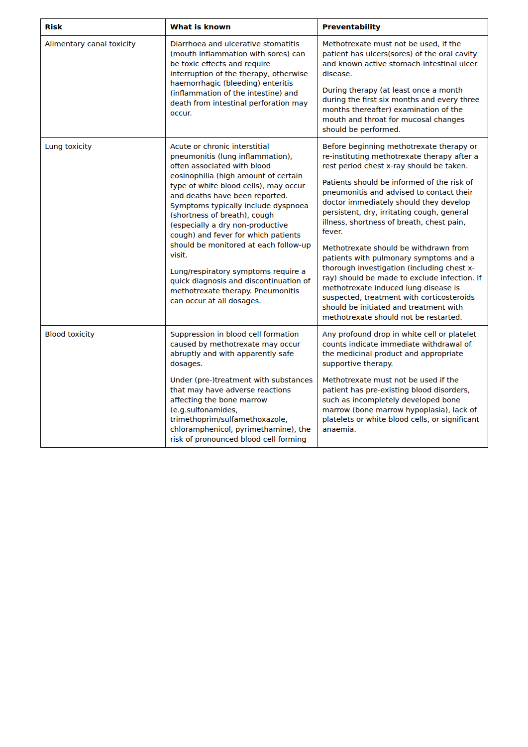| Risk | What is known | Preventability |
| --- | --- | --- |
| Alimentary canal toxicity | Diarrhoea and ulcerative stomatitis (mouth inflammation with sores) can be toxic effects and require interruption of the therapy, otherwise haemorrhagic (bleeding) enteritis (inflammation of the intestine) and death from intestinal perforation may occur. | Methotrexate must not be used, if the patient has ulcers(sores) of the oral cavity and known active stomach-intestinal ulcer disease. During therapy (at least once a month during the first six months and every three months thereafter) examination of the mouth and throat for mucosal changes should be performed. |
| Lung toxicity | Acute or chronic interstitial pneumonitis (lung inflammation), often associated with blood eosinophilia (high amount of certain type of white blood cells), may occur and deaths have been reported. Symptoms typically include dyspnoea (shortness of breath), cough (especially a dry non-productive cough) and fever for which patients should be monitored at each follow-up visit. Lung/respiratory symptoms require a quick diagnosis and discontinuation of methotrexate therapy. Pneumonitis can occur at all dosages. | Before beginning methotrexate therapy or re-instituting methotrexate therapy after a rest period chest x-ray should be taken. Patients should be informed of the risk of pneumonitis and advised to contact their doctor immediately should they develop persistent, dry, irritating cough, general illness, shortness of breath, chest pain, fever. Methotrexate should be withdrawn from patients with pulmonary symptoms and a thorough investigation (including chest x-ray) should be made to exclude infection. If methotrexate induced lung disease is suspected, treatment with corticosteroids should be initiated and treatment with methotrexate should not be restarted. |
| Blood toxicity | Suppression in blood cell formation caused by methotrexate may occur abruptly and with apparently safe dosages. Under (pre-)treatment with substances that may have adverse reactions affecting the bone marrow (e.g.sulfonamides, trimethoprim/sulfamethoxazole, chloramphenicol, pyrimethamine), the risk of pronounced blood cell forming | Any profound drop in white cell or platelet counts indicate immediate withdrawal of the medicinal product and appropriate supportive therapy. Methotrexate must not be used if the patient has pre-existing blood disorders, such as incompletely developed bone marrow (bone marrow hypoplasia), lack of platelets or white blood cells, or significant anaemia. |